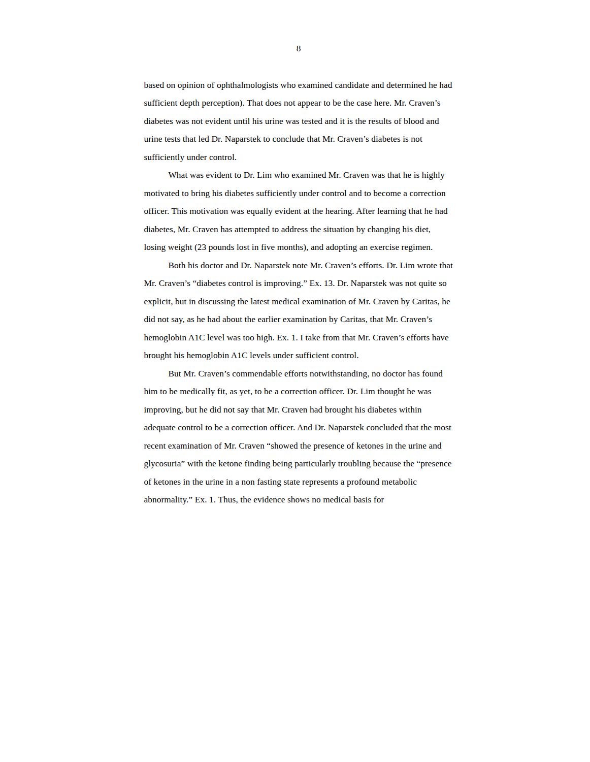8
based on opinion of ophthalmologists who examined candidate and determined he had sufficient depth perception). That does not appear to be the case here. Mr. Craven’s diabetes was not evident until his urine was tested and it is the results of blood and urine tests that led Dr. Naparstek to conclude that Mr. Craven’s diabetes is not sufficiently under control.
What was evident to Dr. Lim who examined Mr. Craven was that he is highly motivated to bring his diabetes sufficiently under control and to become a correction officer. This motivation was equally evident at the hearing. After learning that he had diabetes, Mr. Craven has attempted to address the situation by changing his diet, losing weight (23 pounds lost in five months), and adopting an exercise regimen.
Both his doctor and Dr. Naparstek note Mr. Craven’s efforts. Dr. Lim wrote that Mr. Craven’s “diabetes control is improving.” Ex. 13. Dr. Naparstek was not quite so explicit, but in discussing the latest medical examination of Mr. Craven by Caritas, he did not say, as he had about the earlier examination by Caritas, that Mr. Craven’s hemoglobin A1C level was too high. Ex. 1. I take from that Mr. Craven’s efforts have brought his hemoglobin A1C levels under sufficient control.
But Mr. Craven’s commendable efforts notwithstanding, no doctor has found him to be medically fit, as yet, to be a correction officer. Dr. Lim thought he was improving, but he did not say that Mr. Craven had brought his diabetes within adequate control to be a correction officer. And Dr. Naparstek concluded that the most recent examination of Mr. Craven “showed the presence of ketones in the urine and glycosuria” with the ketone finding being particularly troubling because the “presence of ketones in the urine in a non fasting state represents a profound metabolic abnormality.” Ex. 1. Thus, the evidence shows no medical basis for